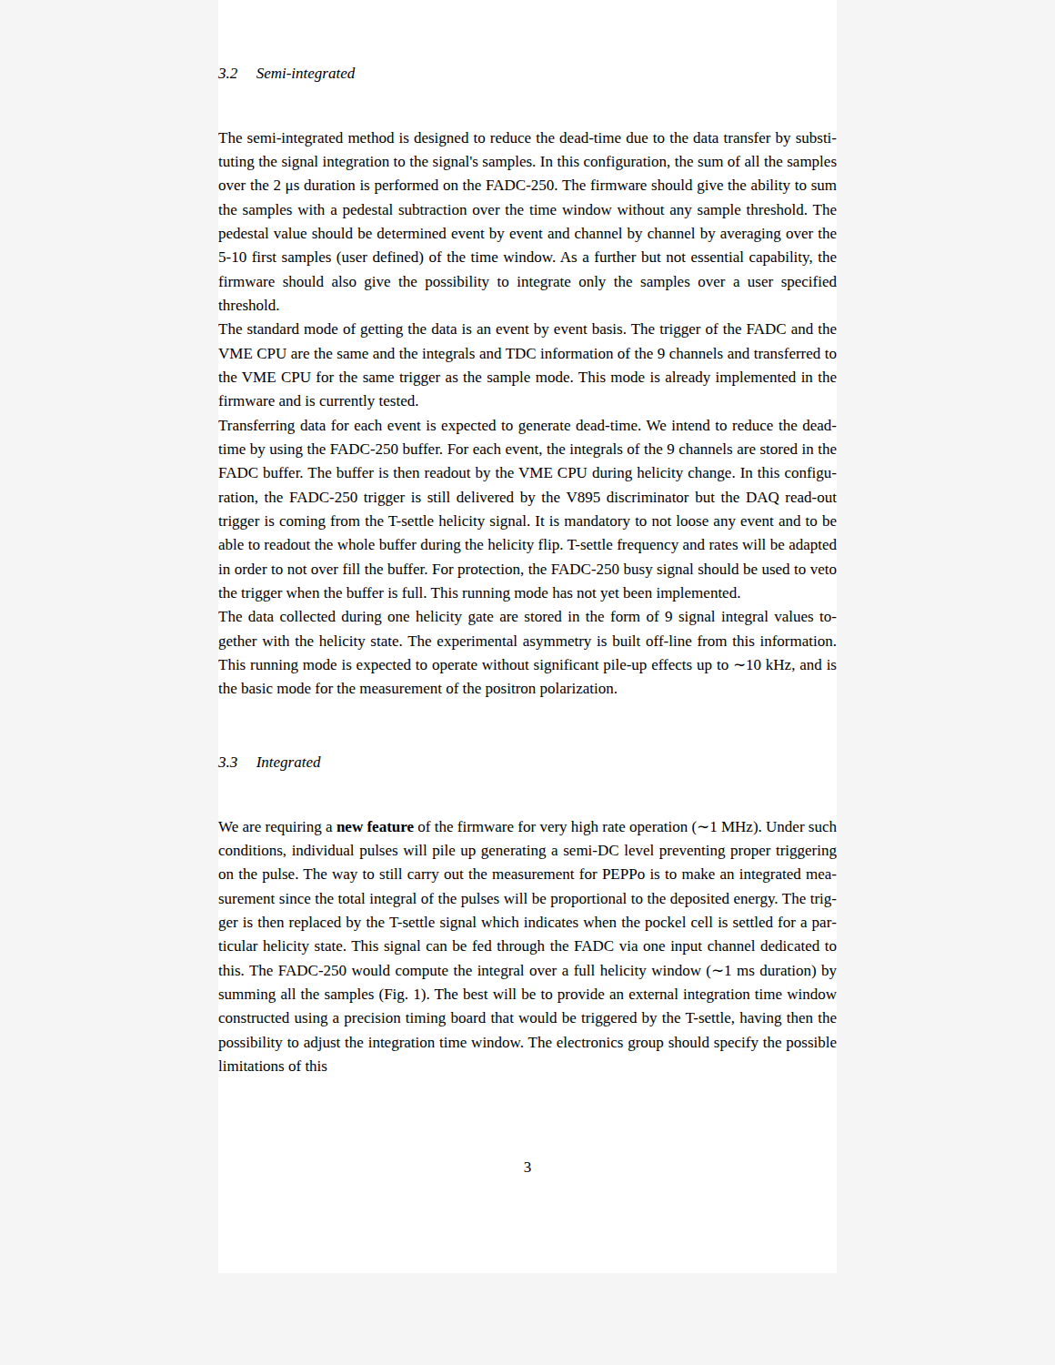3.2 Semi-integrated
The semi-integrated method is designed to reduce the dead-time due to the data transfer by substituting the signal integration to the signal's samples. In this configuration, the sum of all the samples over the 2 μs duration is performed on the FADC-250. The firmware should give the ability to sum the samples with a pedestal subtraction over the time window without any sample threshold. The pedestal value should be determined event by event and channel by channel by averaging over the 5-10 first samples (user defined) of the time window. As a further but not essential capability, the firmware should also give the possibility to integrate only the samples over a user specified threshold.
The standard mode of getting the data is an event by event basis. The trigger of the FADC and the VME CPU are the same and the integrals and TDC information of the 9 channels and transferred to the VME CPU for the same trigger as the sample mode. This mode is already implemented in the firmware and is currently tested.
Transferring data for each event is expected to generate dead-time. We intend to reduce the dead-time by using the FADC-250 buffer. For each event, the integrals of the 9 channels are stored in the FADC buffer. The buffer is then readout by the VME CPU during helicity change. In this configuration, the FADC-250 trigger is still delivered by the V895 discriminator but the DAQ read-out trigger is coming from the T-settle helicity signal. It is mandatory to not loose any event and to be able to readout the whole buffer during the helicity flip. T-settle frequency and rates will be adapted in order to not over fill the buffer. For protection, the FADC-250 busy signal should be used to veto the trigger when the buffer is full. This running mode has not yet been implemented.
The data collected during one helicity gate are stored in the form of 9 signal integral values together with the helicity state. The experimental asymmetry is built off-line from this information. This running mode is expected to operate without significant pile-up effects up to ∼10 kHz, and is the basic mode for the measurement of the positron polarization.
3.3 Integrated
We are requiring a new feature of the firmware for very high rate operation (∼1 MHz). Under such conditions, individual pulses will pile up generating a semi-DC level preventing proper triggering on the pulse. The way to still carry out the measurement for PEPPo is to make an integrated measurement since the total integral of the pulses will be proportional to the deposited energy. The trigger is then replaced by the T-settle signal which indicates when the pockel cell is settled for a particular helicity state. This signal can be fed through the FADC via one input channel dedicated to this. The FADC-250 would compute the integral over a full helicity window (∼1 ms duration) by summing all the samples (Fig. 1). The best will be to provide an external integration time window constructed using a precision timing board that would be triggered by the T-settle, having then the possibility to adjust the integration time window. The electronics group should specify the possible limitations of this
3